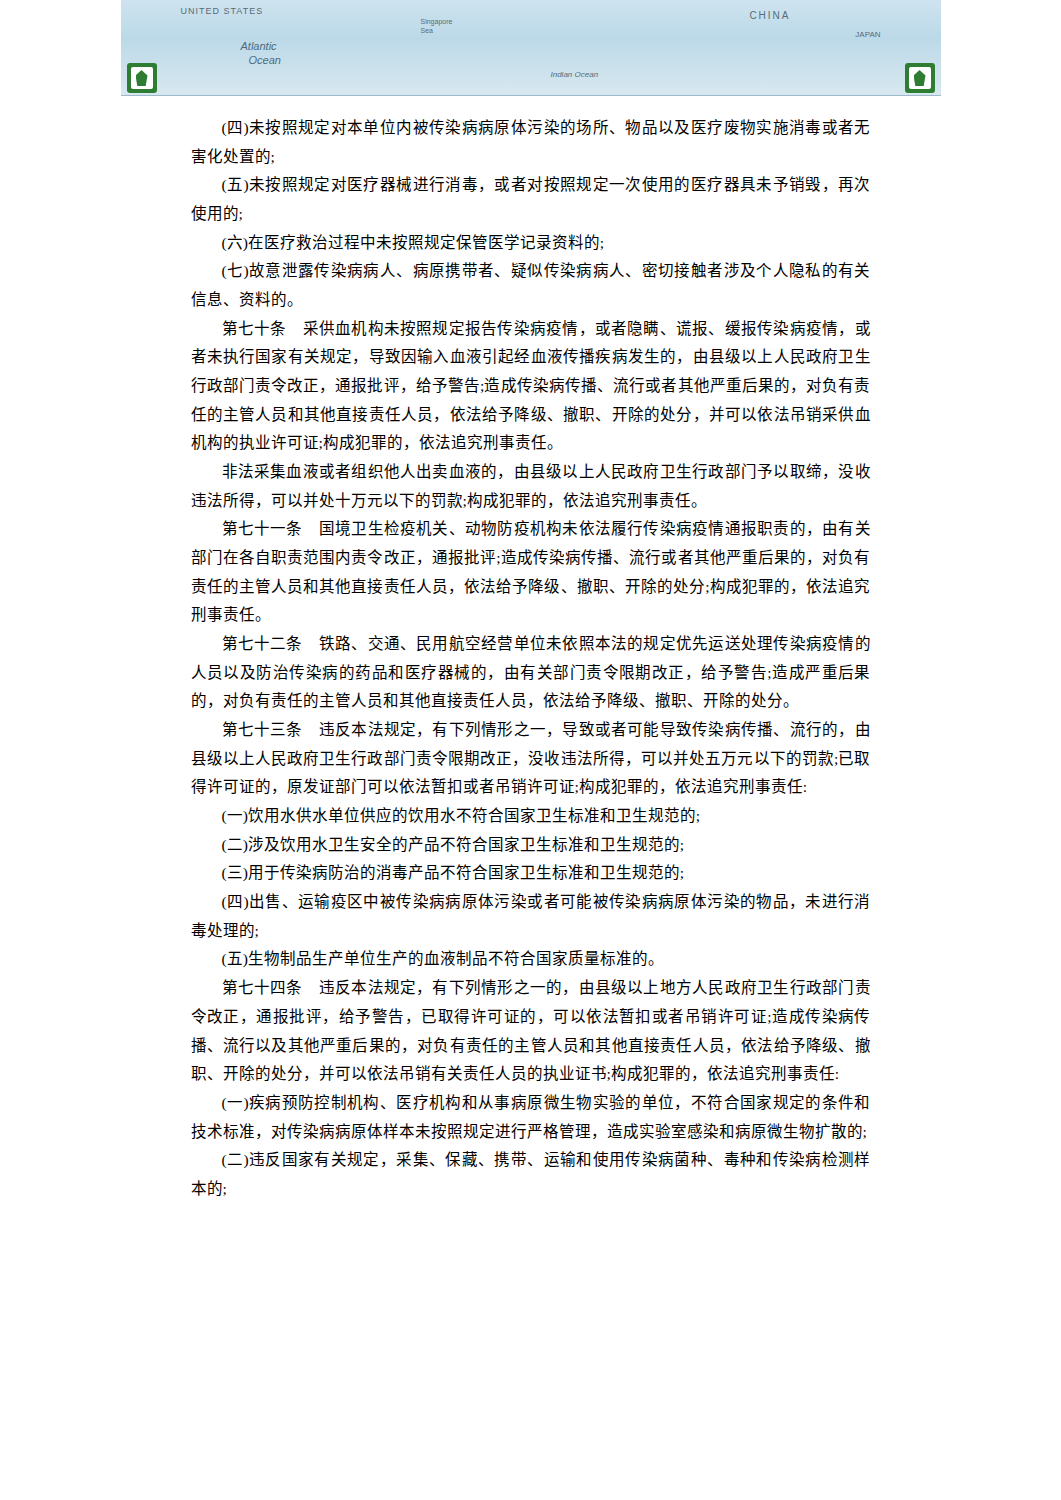UNITED STATES Atlantic Ocean Singapore Sea CHINA JAPAN Indian Ocean
(四)未按照规定对本单位内被传染病病原体污染的场所、物品以及医疗废物实施消毒或者无害化处置的;
(五)未按照规定对医疗器械进行消毒，或者对按照规定一次使用的医疗器具未予销毁，再次使用的;
(六)在医疗救治过程中未按照规定保管医学记录资料的;
(七)故意泄露传染病病人、病原携带者、疑似传染病病人、密切接触者涉及个人隐私的有关信息、资料的。
第七十条　采供血机构未按照规定报告传染病疫情，或者隐瞒、谎报、缓报传染病疫情，或者未执行国家有关规定，导致因输入血液引起经血液传播疾病发生的，由县级以上人民政府卫生行政部门责令改正，通报批评，给予警告;造成传染病传播、流行或者其他严重后果的，对负有责任的主管人员和其他直接责任人员，依法给予降级、撤职、开除的处分，并可以依法吊销采供血机构的执业许可证;构成犯罪的，依法追究刑事责任。
非法采集血液或者组织他人出卖血液的，由县级以上人民政府卫生行政部门予以取缔，没收违法所得，可以并处十万元以下的罚款;构成犯罪的，依法追究刑事责任。
第七十一条　国境卫生检疫机关、动物防疫机构未依法履行传染病疫情通报职责的，由有关部门在各自职责范围内责令改正，通报批评;造成传染病传播、流行或者其他严重后果的，对负有责任的主管人员和其他直接责任人员，依法给予降级、撤职、开除的处分;构成犯罪的，依法追究刑事责任。
第七十二条　铁路、交通、民用航空经营单位未依照本法的规定优先运送处理传染病疫情的人员以及防治传染病的药品和医疗器械的，由有关部门责令限期改正，给予警告;造成严重后果的，对负有责任的主管人员和其他直接责任人员，依法给予降级、撤职、开除的处分。
第七十三条　违反本法规定，有下列情形之一，导致或者可能导致传染病传播、流行的，由县级以上人民政府卫生行政部门责令限期改正，没收违法所得，可以并处五万元以下的罚款;已取得许可证的，原发证部门可以依法暂扣或者吊销许可证;构成犯罪的，依法追究刑事责任:
(一)饮用水供水单位供应的饮用水不符合国家卫生标准和卫生规范的;
(二)涉及饮用水卫生安全的产品不符合国家卫生标准和卫生规范的;
(三)用于传染病防治的消毒产品不符合国家卫生标准和卫生规范的;
(四)出售、运输疫区中被传染病病原体污染或者可能被传染病病原体污染的物品，未进行消毒处理的;
(五)生物制品生产单位生产的血液制品不符合国家质量标准的。
第七十四条　违反本法规定，有下列情形之一的，由县级以上地方人民政府卫生行政部门责令改正，通报批评，给予警告，已取得许可证的，可以依法暂扣或者吊销许可证;造成传染病传播、流行以及其他严重后果的，对负有责任的主管人员和其他直接责任人员，依法给予降级、撤职、开除的处分，并可以依法吊销有关责任人员的执业证书;构成犯罪的，依法追究刑事责任:
(一)疾病预防控制机构、医疗机构和从事病原微生物实验的单位，不符合国家规定的条件和技术标准，对传染病病原体样本未按照规定进行严格管理，造成实验室感染和病原微生物扩散的;
(二)违反国家有关规定，采集、保藏、携带、运输和使用传染病菌种、毒种和传染病检测样本的;